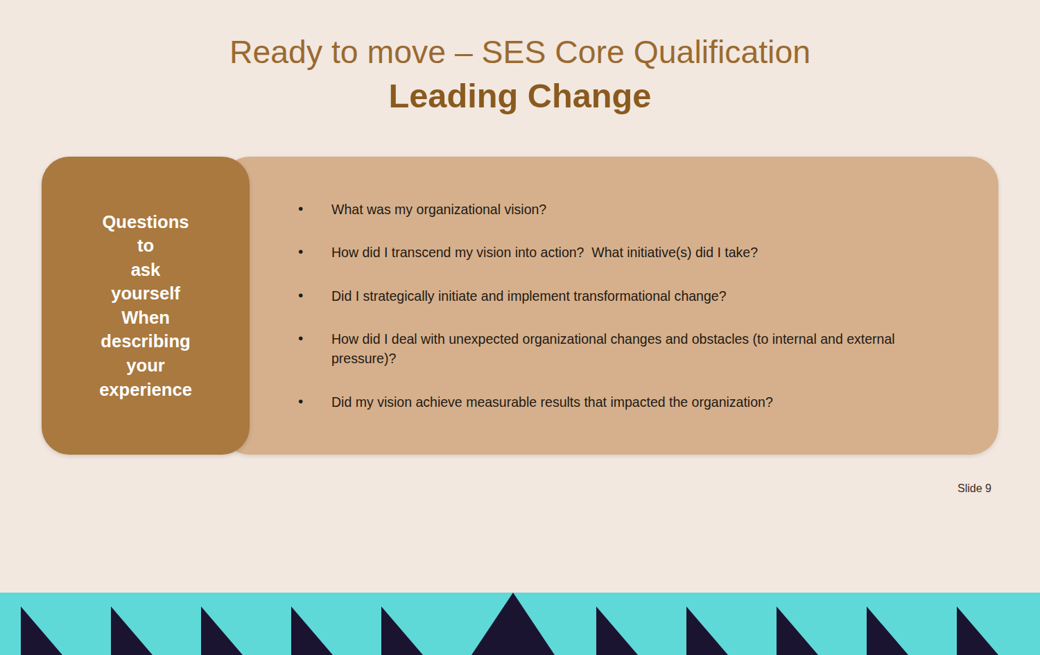Ready to move – SES Core Qualification Leading Change
Questions
to
ask
yourself
When
describing
your
experience
What was my organizational vision?
How did I transcend my vision into action? What initiative(s) did I take?
Did I strategically initiate and implement transformational change?
How did I deal with unexpected organizational changes and obstacles (to internal and external pressure)?
Did my vision achieve measurable results that impacted the organization?
Slide 9